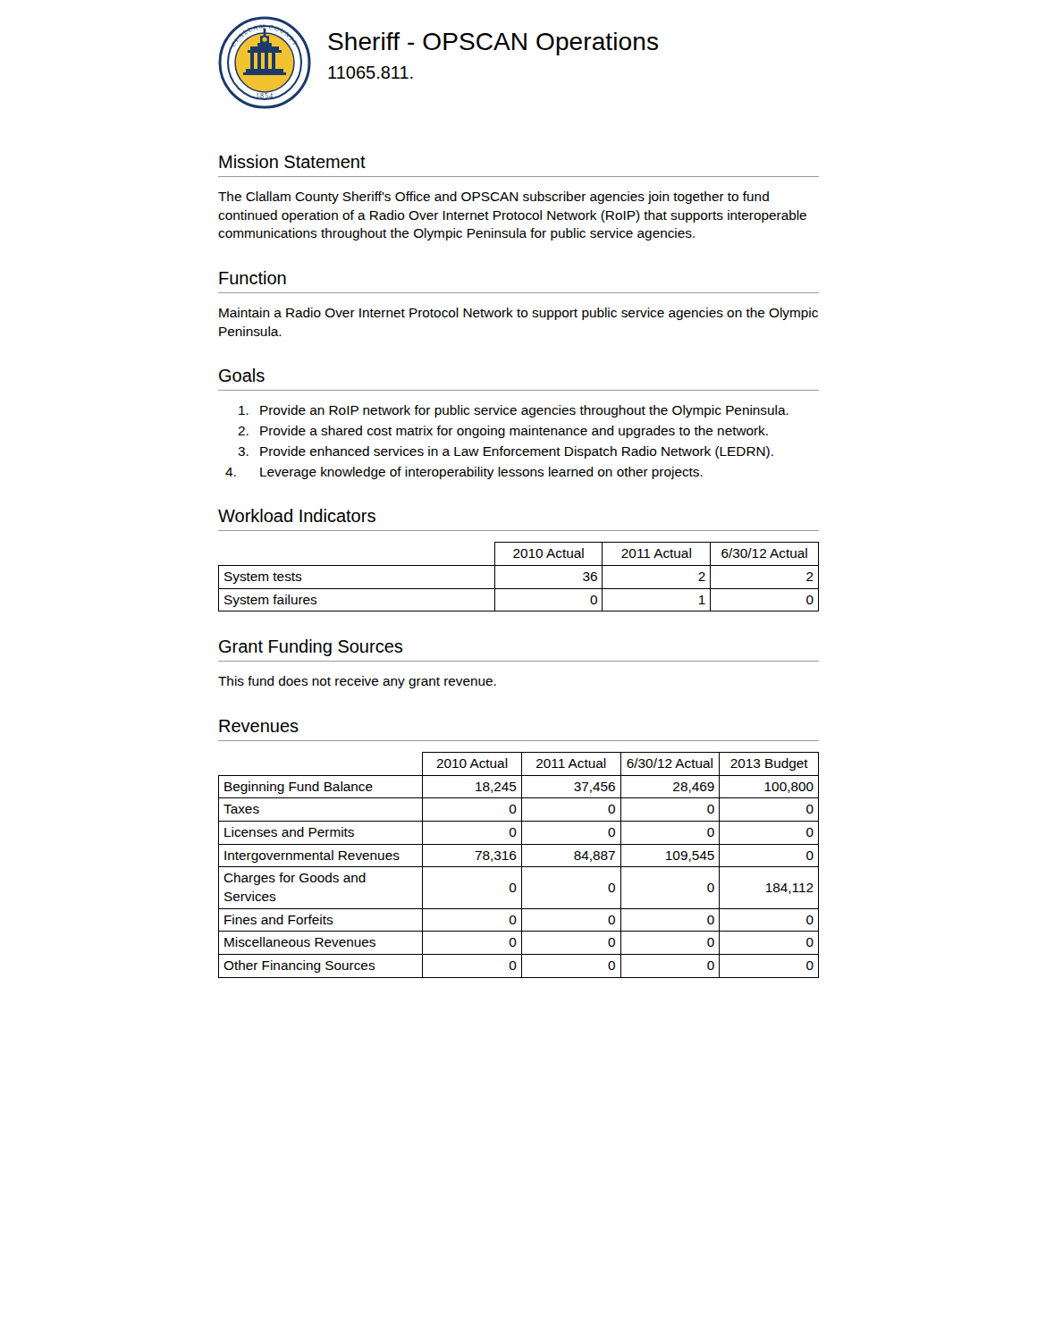CLALLAM COUNTY 1854
Sheriff - OPSCAN Operations
11065.811.
Mission Statement
The Clallam County Sheriff's Office and OPSCAN subscriber agencies join together to fund continued operation of a Radio Over Internet Protocol Network (RoIP) that supports interoperable communications throughout the Olympic Peninsula for public service agencies.
Function
Maintain a Radio Over Internet Protocol Network to support public service agencies on the Olympic Peninsula.
Goals
Provide an RoIP network for public service agencies throughout the Olympic Peninsula.
Provide a shared cost matrix for ongoing maintenance and upgrades to the network.
Provide enhanced services in a Law Enforcement Dispatch Radio Network (LEDRN).
Leverage knowledge of interoperability lessons learned on other projects.
Workload Indicators
| | 2010 Actual | 2011 Actual | 6/30/12 Actual |
| --- | --- | --- | --- |
| System tests | 36 | 2 | 2 |
| System failures | 0 | 1 | 0 |
Grant Funding Sources
This fund does not receive any grant revenue.
Revenues
| | 2010 Actual | 2011 Actual | 6/30/12 Actual | 2013 Budget |
| --- | --- | --- | --- | --- |
| Beginning Fund Balance | 18,245 | 37,456 | 28,469 | 100,800 |
| Taxes | 0 | 0 | 0 | 0 |
| Licenses and Permits | 0 | 0 | 0 | 0 |
| Intergovernmental Revenues | 78,316 | 84,887 | 109,545 | 0 |
| Charges for Goods and Services | 0 | 0 | 0 | 184,112 |
| Fines and Forfeits | 0 | 0 | 0 | 0 |
| Miscellaneous Revenues | 0 | 0 | 0 | 0 |
| Other Financing Sources | 0 | 0 | 0 | 0 |